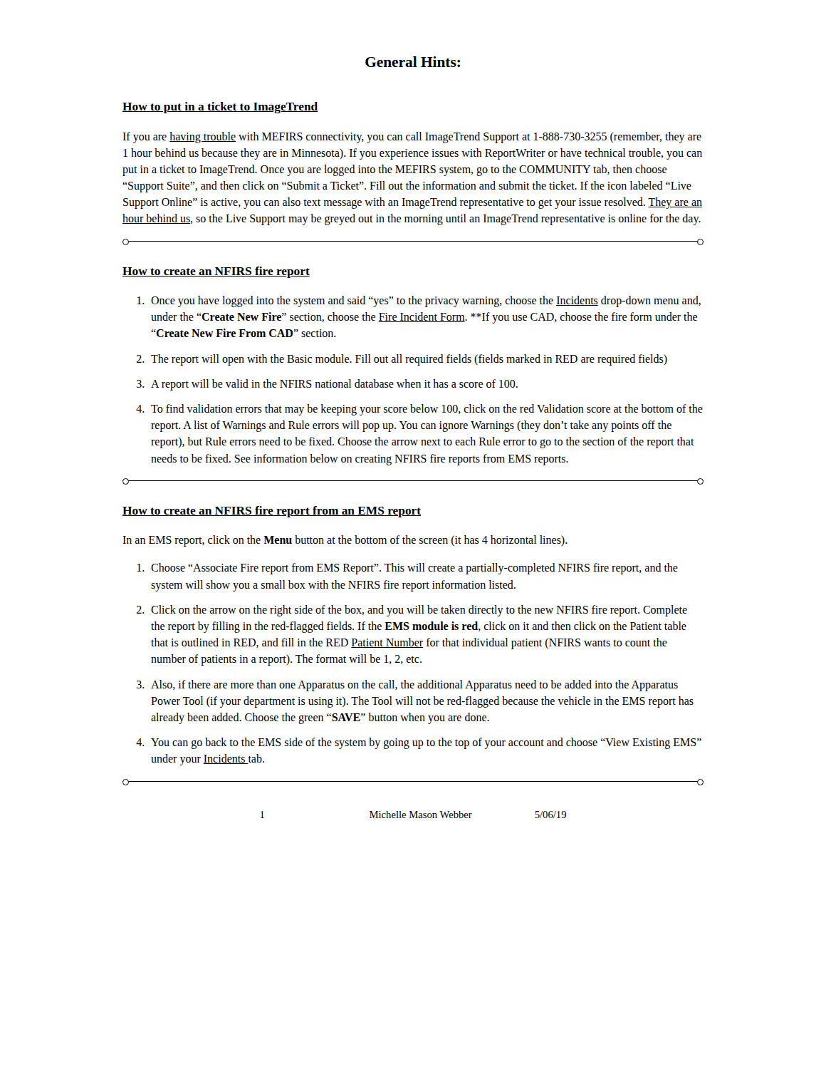General Hints:
How to put in a ticket to ImageTrend
If you are having trouble with MEFIRS connectivity, you can call ImageTrend Support at 1-888-730-3255 (remember, they are 1 hour behind us because they are in Minnesota). If you experience issues with ReportWriter or have technical trouble, you can put in a ticket to ImageTrend. Once you are logged into the MEFIRS system, go to the COMMUNITY tab, then choose “Support Suite”, and then click on “Submit a Ticket”. Fill out the information and submit the ticket. If the icon labeled “Live Support Online” is active, you can also text message with an ImageTrend representative to get your issue resolved. They are an hour behind us, so the Live Support may be greyed out in the morning until an ImageTrend representative is online for the day.
How to create an NFIRS fire report
Once you have logged into the system and said “yes” to the privacy warning, choose the Incidents drop-down menu and, under the “Create New Fire” section, choose the Fire Incident Form. **If you use CAD, choose the fire form under the “Create New Fire From CAD” section.
The report will open with the Basic module. Fill out all required fields (fields marked in RED are required fields)
A report will be valid in the NFIRS national database when it has a score of 100.
To find validation errors that may be keeping your score below 100, click on the red Validation score at the bottom of the report. A list of Warnings and Rule errors will pop up. You can ignore Warnings (they don’t take any points off the report), but Rule errors need to be fixed. Choose the arrow next to each Rule error to go to the section of the report that needs to be fixed. See information below on creating NFIRS fire reports from EMS reports.
How to create an NFIRS fire report from an EMS report
In an EMS report, click on the Menu button at the bottom of the screen (it has 4 horizontal lines).
Choose “Associate Fire report from EMS Report”. This will create a partially-completed NFIRS fire report, and the system will show you a small box with the NFIRS fire report information listed.
Click on the arrow on the right side of the box, and you will be taken directly to the new NFIRS fire report. Complete the report by filling in the red-flagged fields. If the EMS module is red, click on it and then click on the Patient table that is outlined in RED, and fill in the RED Patient Number for that individual patient (NFIRS wants to count the number of patients in a report). The format will be 1, 2, etc.
Also, if there are more than one Apparatus on the call, the additional Apparatus need to be added into the Apparatus Power Tool (if your department is using it). The Tool will not be red-flagged because the vehicle in the EMS report has already been added. Choose the green “SAVE” button when you are done.
You can go back to the EMS side of the system by going up to the top of your account and choose “View Existing EMS” under your Incidents tab.
1 Michelle Mason Webber 5/06/19